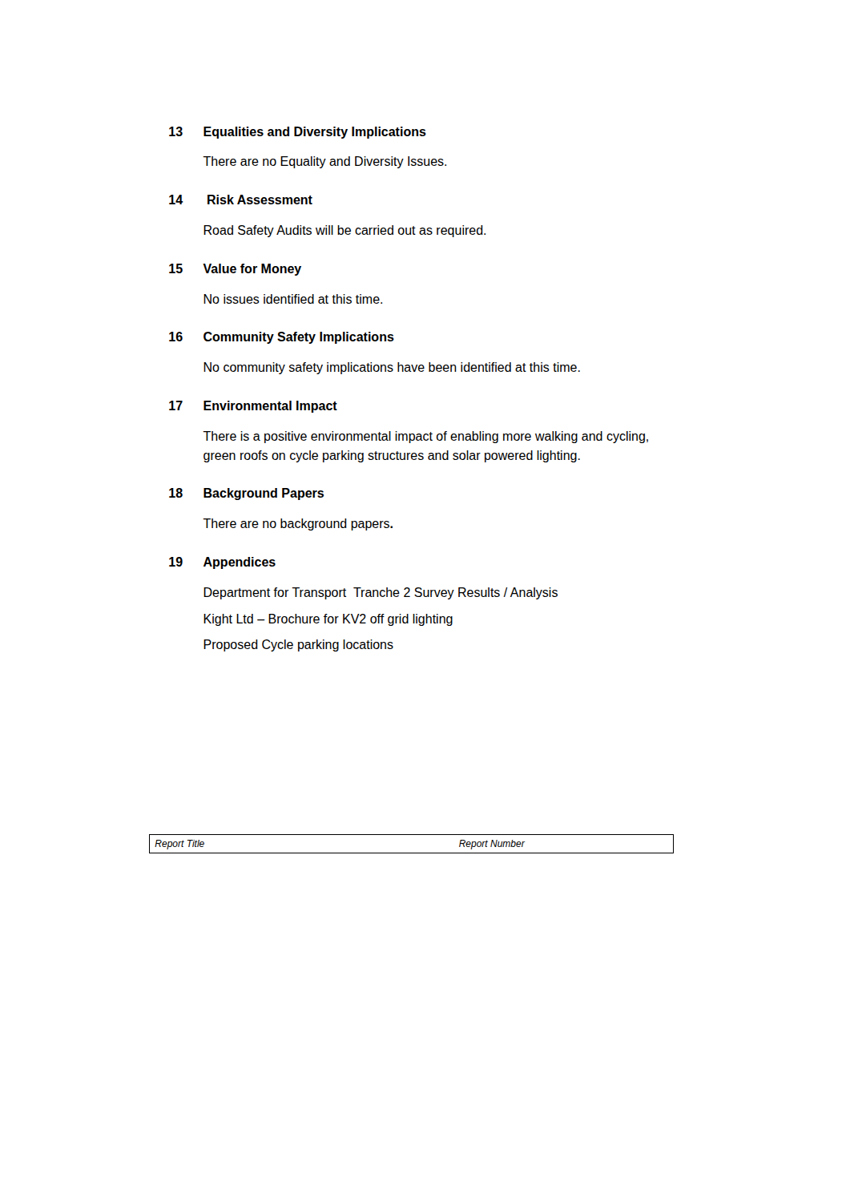13 Equalities and Diversity Implications
There are no Equality and Diversity Issues.
14 Risk Assessment
Road Safety Audits will be carried out as required.
15 Value for Money
No issues identified at this time.
16 Community Safety Implications
No community safety implications have been identified at this time.
17 Environmental Impact
There is a positive environmental impact of enabling more walking and cycling, green roofs on cycle parking structures and solar powered lighting.
18 Background Papers
There are no background papers.
19 Appendices
Department for Transport Tranche 2 Survey Results / Analysis
Kight Ltd – Brochure for KV2 off grid lighting
Proposed Cycle parking locations
Report Title Report Number